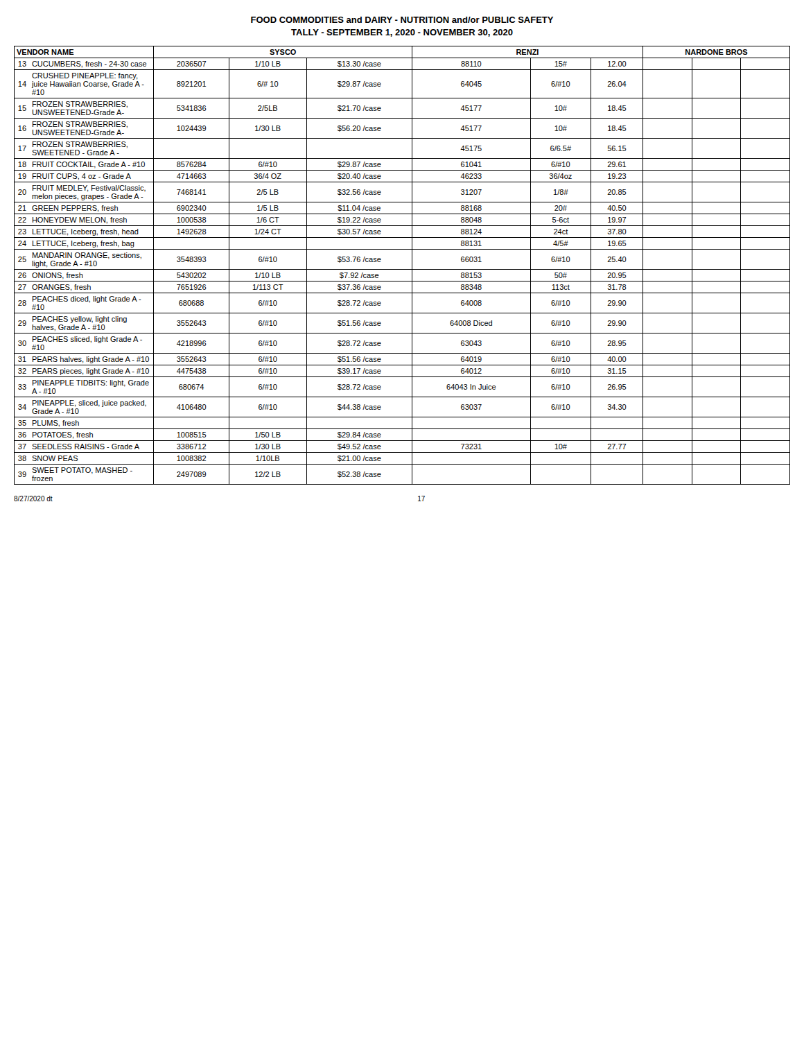FOOD COMMODITIES and DAIRY - NUTRITION and/or PUBLIC SAFETY
TALLY - SEPTEMBER 1, 2020 - NOVEMBER 30, 2020
| VENDOR NAME | SYSCO | RENZI | NARDONE BROS |
| --- | --- | --- | --- |
| 13 | CUCUMBERS, fresh - 24-30 case | 2036507 | 1/10 LB | $13.30 /case | 88110 | 15# | 12.00 | | | |
| 14 | CRUSHED PINEAPPLE: fancy, juice Hawaiian Coarse, Grade A - #10 | 8921201 | 6/# 10 | $29.87 /case | 64045 | 6/#10 | 26.04 | | | |
| 15 | FROZEN STRAWBERRIES, UNSWEETENED-Grade A- | 5341836 | 2/5LB | $21.70 /case | 45177 | 10# | 18.45 | | | |
| 16 | FROZEN STRAWBERRIES, UNSWEETENED-Grade A- | 1024439 | 1/30 LB | $56.20 /case | 45177 | 10# | 18.45 | | | |
| 17 | FROZEN STRAWBERRIES, SWEETENED - Grade A - | | | | 45175 | 6/6.5# | 56.15 | | | |
| 18 | FRUIT COCKTAIL, Grade A - #10 | 8576284 | 6/#10 | $29.87 /case | 61041 | 6/#10 | 29.61 | | | |
| 19 | FRUIT CUPS, 4 oz - Grade A | 4714663 | 36/4 OZ | $20.40 /case | 46233 | 36/4oz | 19.23 | | | |
| 20 | FRUIT MEDLEY, Festival/Classic, melon pieces, grapes - Grade A - | 7468141 | 2/5 LB | $32.56 /case | 31207 | 1/8# | 20.85 | | | |
| 21 | GREEN PEPPERS, fresh | 6902340 | 1/5 LB | $11.04 /case | 88168 | 20# | 40.50 | | | |
| 22 | HONEYDEW MELON, fresh | 1000538 | 1/6 CT | $19.22 /case | 88048 | 5-6ct | 19.97 | | | |
| 23 | LETTUCE, Iceberg, fresh, head | 1492628 | 1/24 CT | $30.57 /case | 88124 | 24ct | 37.80 | | | |
| 24 | LETTUCE, Iceberg, fresh, bag | | | | 88131 | 4/5# | 19.65 | | | |
| 25 | MANDARIN ORANGE, sections, light, Grade A - #10 | 3548393 | 6/#10 | $53.76 /case | 66031 | 6/#10 | 25.40 | | | |
| 26 | ONIONS, fresh | 5430202 | 1/10 LB | $7.92 /case | 88153 | 50# | 20.95 | | | |
| 27 | ORANGES, fresh | 7651926 | 1/113 CT | $37.36 /case | 88348 | 113ct | 31.78 | | | |
| 28 | PEACHES diced, light Grade A - #10 | 680688 | 6/#10 | $28.72 /case | 64008 | 6/#10 | 29.90 | | | |
| 29 | PEACHES yellow, light cling halves, Grade A - #10 | 3552643 | 6/#10 | $51.56 /case | 64008 Diced | 6/#10 | 29.90 | | | |
| 30 | PEACHES sliced, light Grade A - #10 | 4218996 | 6/#10 | $28.72 /case | 63043 | 6/#10 | 28.95 | | | |
| 31 | PEARS halves, light Grade A - #10 | 3552643 | 6/#10 | $51.56 /case | 64019 | 6/#10 | 40.00 | | | |
| 32 | PEARS pieces, light Grade A - #10 | 4475438 | 6/#10 | $39.17 /case | 64012 | 6/#10 | 31.15 | | | |
| 33 | PINEAPPLE TIDBITS: light, Grade A - #10 | 680674 | 6/#10 | $28.72 /case | 64043 In Juice | 6/#10 | 26.95 | | | |
| 34 | PINEAPPLE, sliced, juice packed, Grade A - #10 | 4106480 | 6/#10 | $44.38 /case | 63037 | 6/#10 | 34.30 | | | |
| 35 | PLUMS, fresh | | | | | | | | | |
| 36 | POTATOES, fresh | 1008515 | 1/50 LB | $29.84 /case | | | | | | |
| 37 | SEEDLESS RAISINS - Grade A | 3386712 | 1/30 LB | $49.52 /case | 73231 | 10# | 27.77 | | | |
| 38 | SNOW PEAS | 1008382 | 1/10LB | $21.00 /case | | | | | | |
| 39 | SWEET POTATO, MASHED - frozen | 2497089 | 12/2 LB | $52.38 /case | | | | | | |
8/27/2020 dt
17